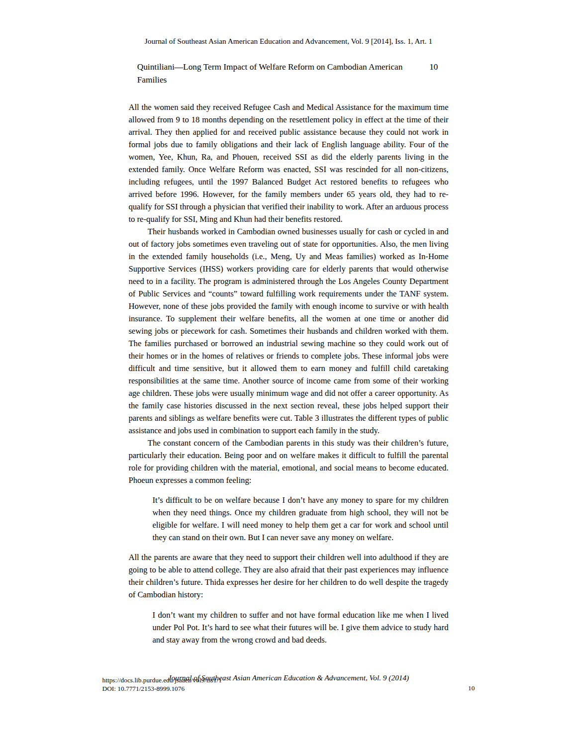Journal of Southeast Asian American Education and Advancement, Vol. 9 [2014], Iss. 1, Art. 1
Quintiliani—Long Term Impact of Welfare Reform on Cambodian American Families 10
All the women said they received Refugee Cash and Medical Assistance for the maximum time allowed from 9 to 18 months depending on the resettlement policy in effect at the time of their arrival. They then applied for and received public assistance because they could not work in formal jobs due to family obligations and their lack of English language ability. Four of the women, Yee, Khun, Ra, and Phouen, received SSI as did the elderly parents living in the extended family. Once Welfare Reform was enacted, SSI was rescinded for all non-citizens, including refugees, until the 1997 Balanced Budget Act restored benefits to refugees who arrived before 1996. However, for the family members under 65 years old, they had to re-qualify for SSI through a physician that verified their inability to work. After an arduous process to re-qualify for SSI, Ming and Khun had their benefits restored.
Their husbands worked in Cambodian owned businesses usually for cash or cycled in and out of factory jobs sometimes even traveling out of state for opportunities. Also, the men living in the extended family households (i.e., Meng, Uy and Meas families) worked as In-Home Supportive Services (IHSS) workers providing care for elderly parents that would otherwise need to in a facility. The program is administered through the Los Angeles County Department of Public Services and “counts” toward fulfilling work requirements under the TANF system. However, none of these jobs provided the family with enough income to survive or with health insurance. To supplement their welfare benefits, all the women at one time or another did sewing jobs or piecework for cash. Sometimes their husbands and children worked with them. The families purchased or borrowed an industrial sewing machine so they could work out of their homes or in the homes of relatives or friends to complete jobs. These informal jobs were difficult and time sensitive, but it allowed them to earn money and fulfill child caretaking responsibilities at the same time. Another source of income came from some of their working age children. These jobs were usually minimum wage and did not offer a career opportunity. As the family case histories discussed in the next section reveal, these jobs helped support their parents and siblings as welfare benefits were cut. Table 3 illustrates the different types of public assistance and jobs used in combination to support each family in the study.
The constant concern of the Cambodian parents in this study was their children’s future, particularly their education. Being poor and on welfare makes it difficult to fulfill the parental role for providing children with the material, emotional, and social means to become educated. Phoeun expresses a common feeling:
It’s difficult to be on welfare because I don’t have any money to spare for my children when they need things. Once my children graduate from high school, they will not be eligible for welfare. I will need money to help them get a car for work and school until they can stand on their own. But I can never save any money on welfare.
All the parents are aware that they need to support their children well into adulthood if they are going to be able to attend college. They are also afraid that their past experiences may influence their children’s future. Thida expresses her desire for her children to do well despite the tragedy of Cambodian history:
I don’t want my children to suffer and not have formal education like me when I lived under Pol Pot. It’s hard to see what their futures will be. I give them advice to study hard and stay away from the wrong crowd and bad deeds.
Journal of Southeast Asian American Education & Advancement, Vol. 9 (2014)
https://docs.lib.purdue.edu/jsaaea/vol9/iss1/1
DOI: 10.7771/2153-8999.1076
10